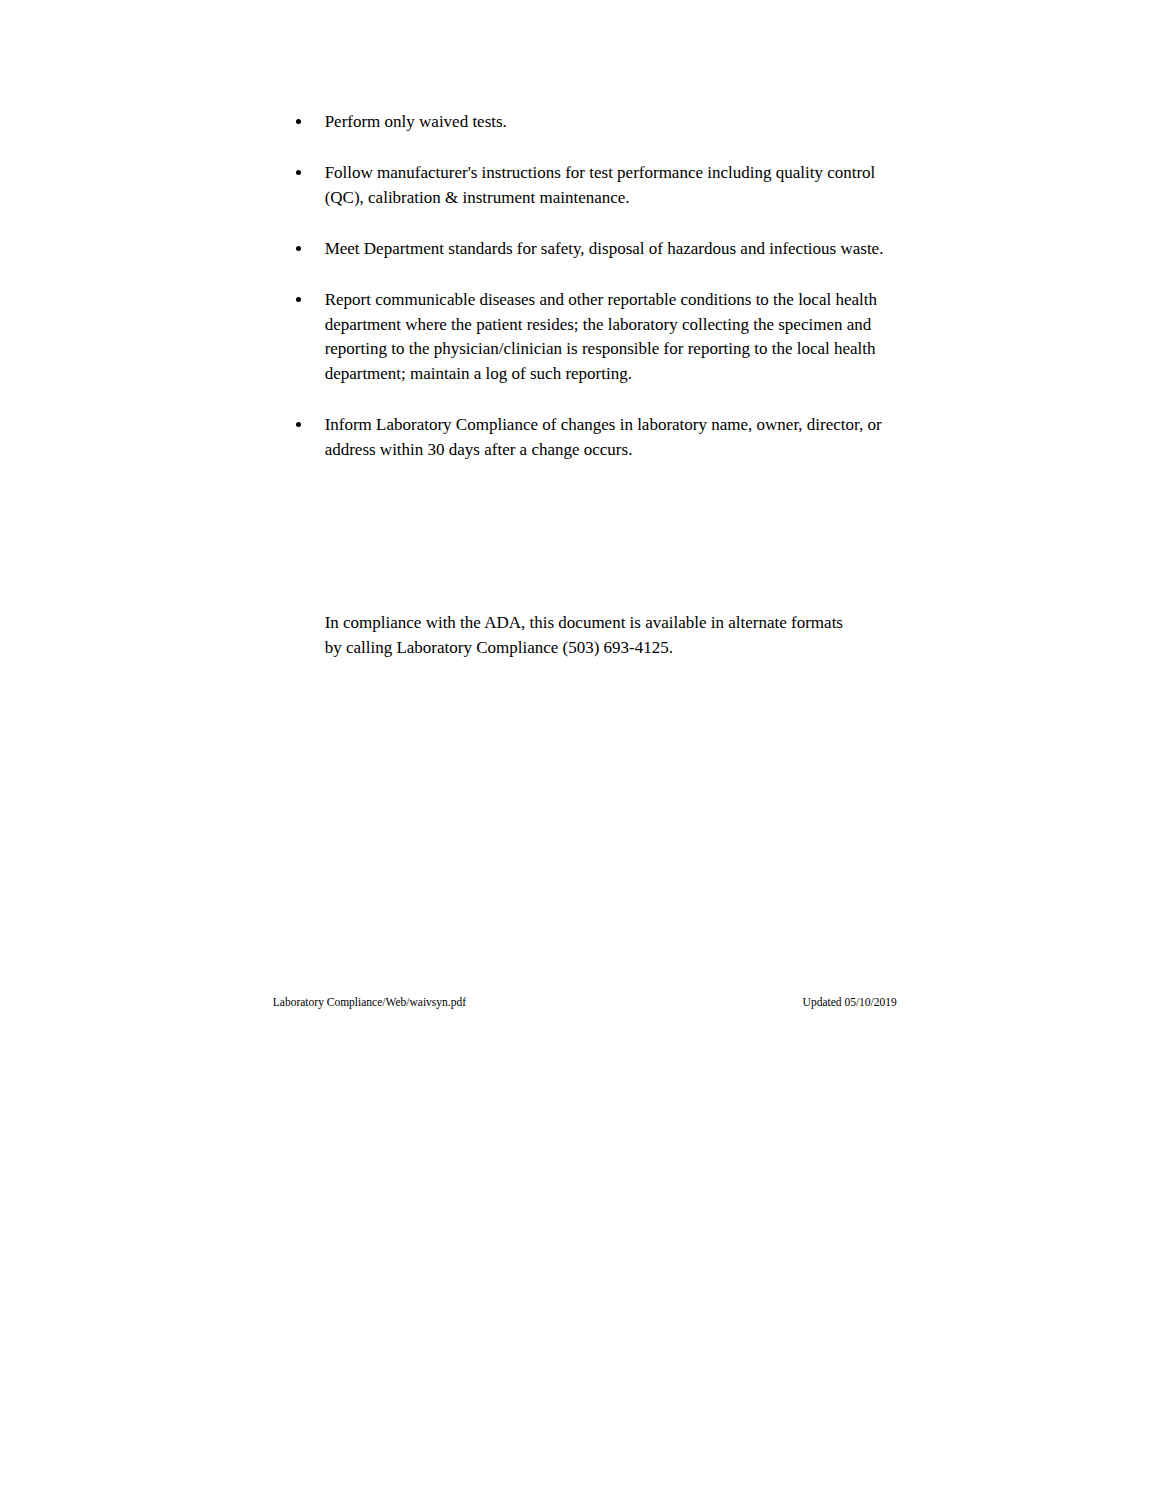Perform only waived tests.
Follow manufacturer's instructions for test performance including quality control (QC), calibration & instrument maintenance.
Meet Department standards for safety, disposal of hazardous and infectious waste.
Report communicable diseases and other reportable conditions to the local health department where the patient resides; the laboratory collecting the specimen and reporting to the physician/clinician is responsible for reporting to the local health department; maintain a log of such reporting.
Inform Laboratory Compliance of changes in laboratory name, owner, director, or address within 30 days after a change occurs.
In compliance with the ADA, this document is available in alternate formats by calling Laboratory Compliance (503) 693-4125.
Laboratory Compliance/Web/waivsyn.pdf
Updated 05/10/2019